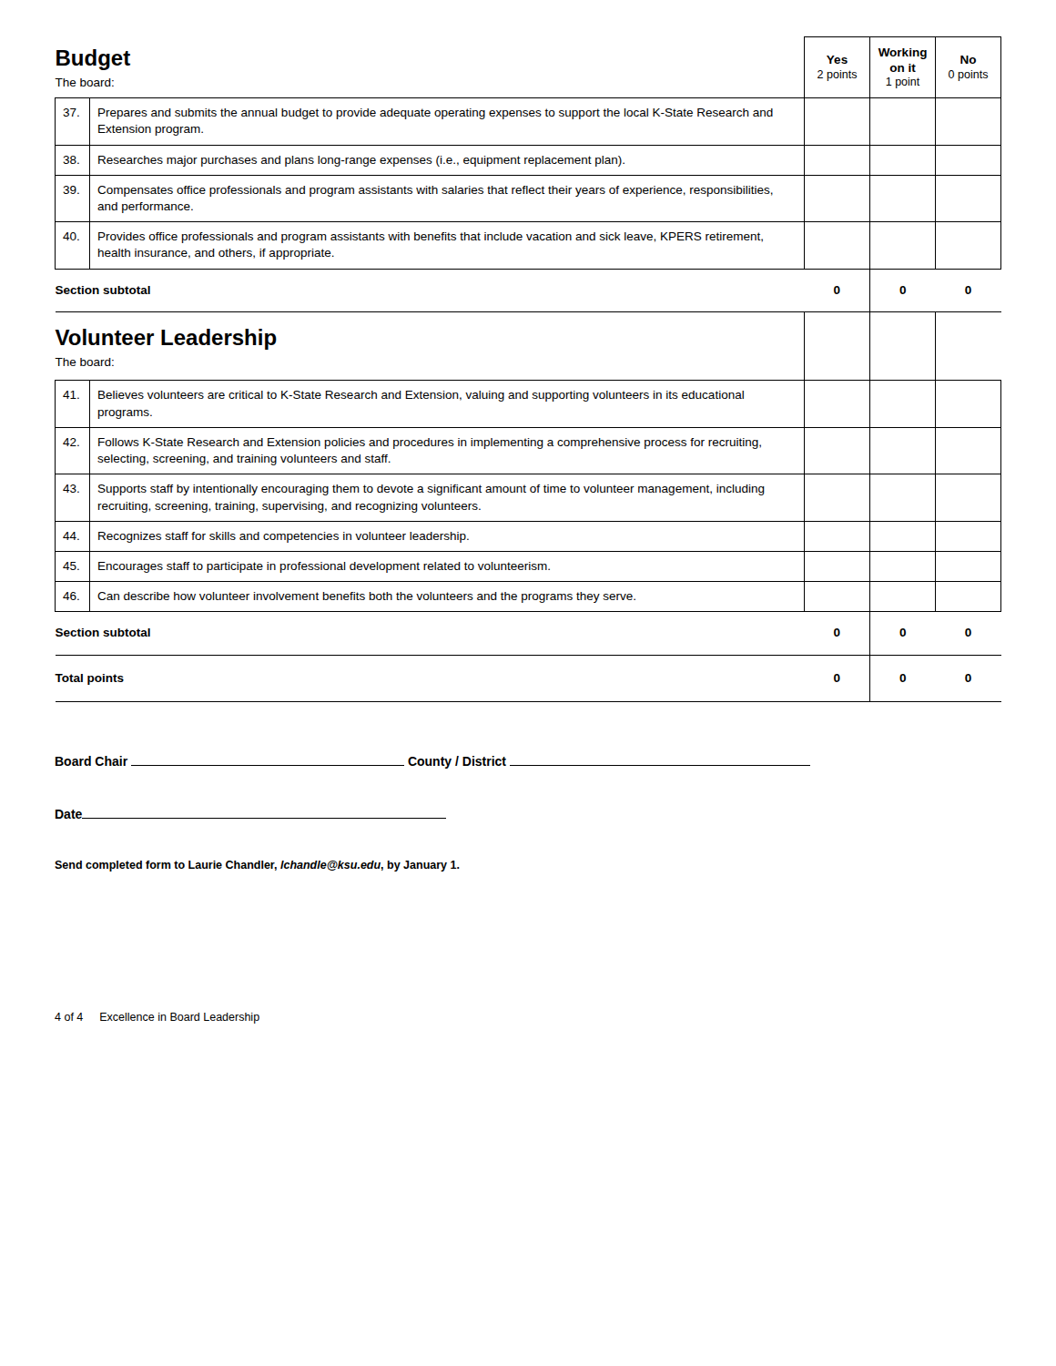| Budget The board: | Yes 2 points | Working on it 1 point | No 0 points |
| --- | --- | --- | --- |
| 37. | Prepares and submits the annual budget to provide adequate operating expenses to support the local K-State Research and Extension program. | | | |
| 38. | Researches major purchases and plans long-range expenses (i.e., equipment replacement plan). | | | |
| 39. | Compensates office professionals and program assistants with salaries that reflect their years of experience, responsibilities, and performance. | | | |
| 40. | Provides office professionals and program assistants with benefits that include vacation and sick leave, KPERS retirement, health insurance, and others, if appropriate. | | | |
| Section subtotal | 0 | 0 | 0 |
| Volunteer Leadership The board: | | | |
| 41. | Believes volunteers are critical to K-State Research and Extension, valuing and supporting volunteers in its educational programs. | | | |
| 42. | Follows K-State Research and Extension policies and procedures in implementing a comprehensive process for recruiting, selecting, screening, and training volunteers and staff. | | | |
| 43. | Supports staff by intentionally encouraging them to devote a significant amount of time to volunteer management, including recruiting, screening, training, supervising, and recognizing volunteers. | | | |
| 44. | Recognizes staff for skills and competencies in volunteer leadership. | | | |
| 45. | Encourages staff to participate in professional development related to volunteerism. | | | |
| 46. | Can describe how volunteer involvement benefits both the volunteers and the programs they serve. | | | |
| Section subtotal | 0 | 0 | 0 |
| Total points | 0 | 0 | 0 |
Board Chair County / District
Date
Send completed form to Laurie Chandler, lchandle@ksu.edu, by January 1.
4 of 4 Excellence in Board Leadership